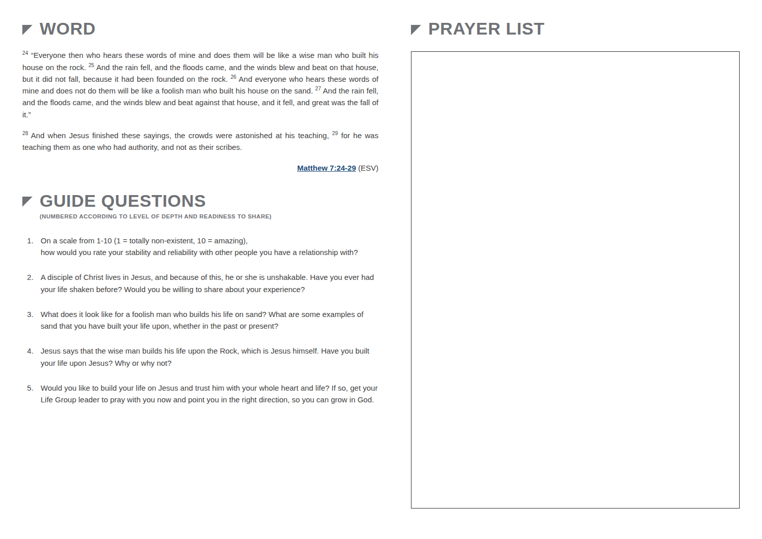Word
24 “Everyone then who hears these words of mine and does them will be like a wise man who built his house on the rock. 25 And the rain fell, and the floods came, and the winds blew and beat on that house, but it did not fall, because it had been founded on the rock. 26 And everyone who hears these words of mine and does not do them will be like a foolish man who built his house on the sand. 27 And the rain fell, and the floods came, and the winds blew and beat against that house, and it fell, and great was the fall of it.”
28 And when Jesus finished these sayings, the crowds were astonished at his teaching, 29 for he was teaching them as one who had authority, and not as their scribes.
Matthew 7:24-29 (ESV)
Guide Questions
(Numbered according to level of depth and readiness to share)
On a scale from 1-10 (1 = totally non-existent, 10 = amazing),
how would you rate your stability and reliability with other people you have a relationship with?
A disciple of Christ lives in Jesus, and because of this, he or she is unshakable. Have you ever had your life shaken before? Would you be willing to share about your experience?
What does it look like for a foolish man who builds his life on sand? What are some examples of sand that you have built your life upon, whether in the past or present?
Jesus says that the wise man builds his life upon the Rock, which is Jesus himself. Have you built your life upon Jesus? Why or why not?
Would you like to build your life on Jesus and trust him with your whole heart and life? If so, get your Life Group leader to pray with you now and point you in the right direction, so you can grow in God.
Prayer List